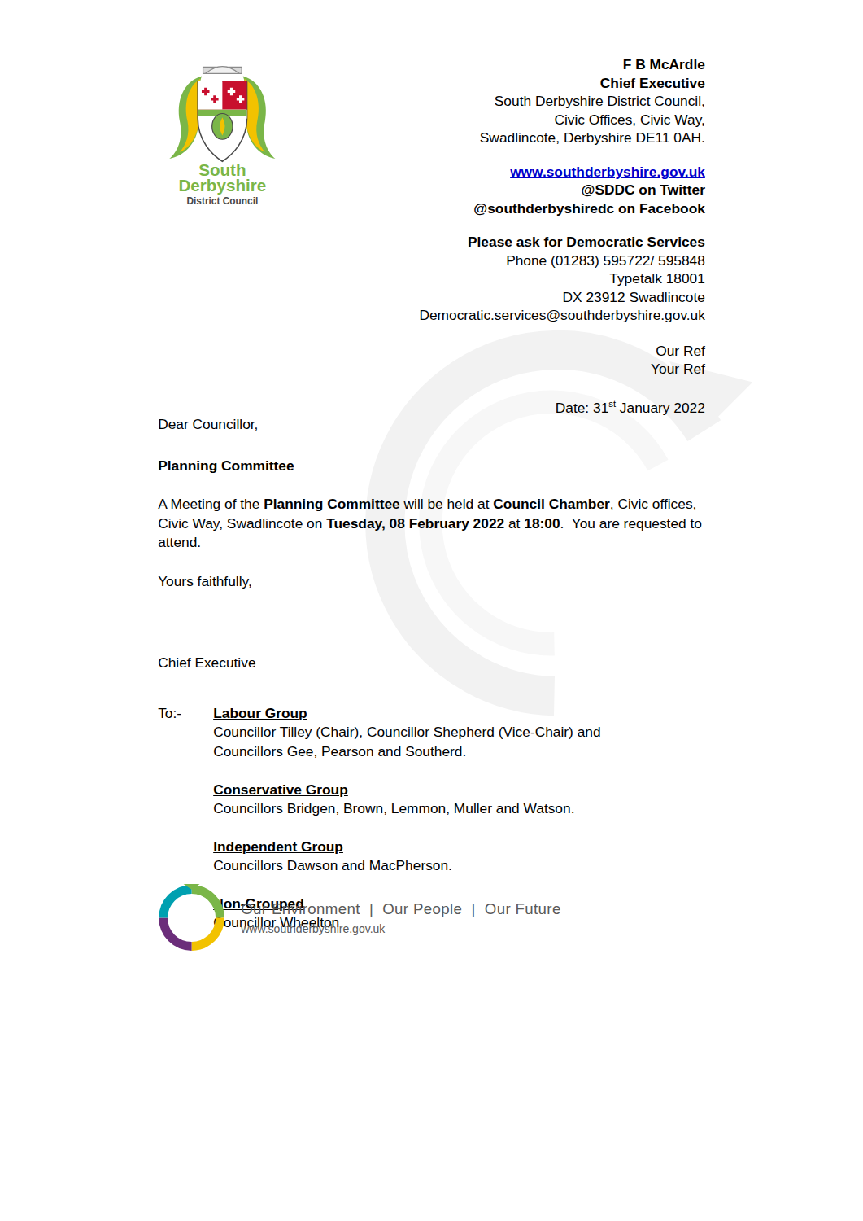South Derbyshire District Council
F B McArdle
Chief Executive
South Derbyshire District Council,
Civic Offices, Civic Way,
Swadlincote, Derbyshire DE11 0AH.
www.southderbyshire.gov.uk
@SDDC on Twitter
@southderbyshiredc on Facebook
Please ask for Democratic Services
Phone (01283) 595722/ 595848
Typetalk 18001
DX 23912 Swadlincote
Democratic.services@southderbyshire.gov.uk
Our Ref
Your Ref
Date: 31st January 2022
Dear Councillor,
Planning Committee
A Meeting of the Planning Committee will be held at Council Chamber, Civic offices, Civic Way, Swadlincote on Tuesday, 08 February 2022 at 18:00. You are requested to attend.
Yours faithfully,
Chief Executive
To:-
Labour Group
Councillor Tilley (Chair), Councillor Shepherd (Vice-Chair) and
Councillors Gee, Pearson and Southerd.
Conservative Group
Councillors Bridgen, Brown, Lemmon, Muller and Watson.
Independent Group
Councillors Dawson and MacPherson.
Non-Grouped
Councillor Wheelton
Our Environment | Our People | Our Future
www.southderbyshire.gov.uk